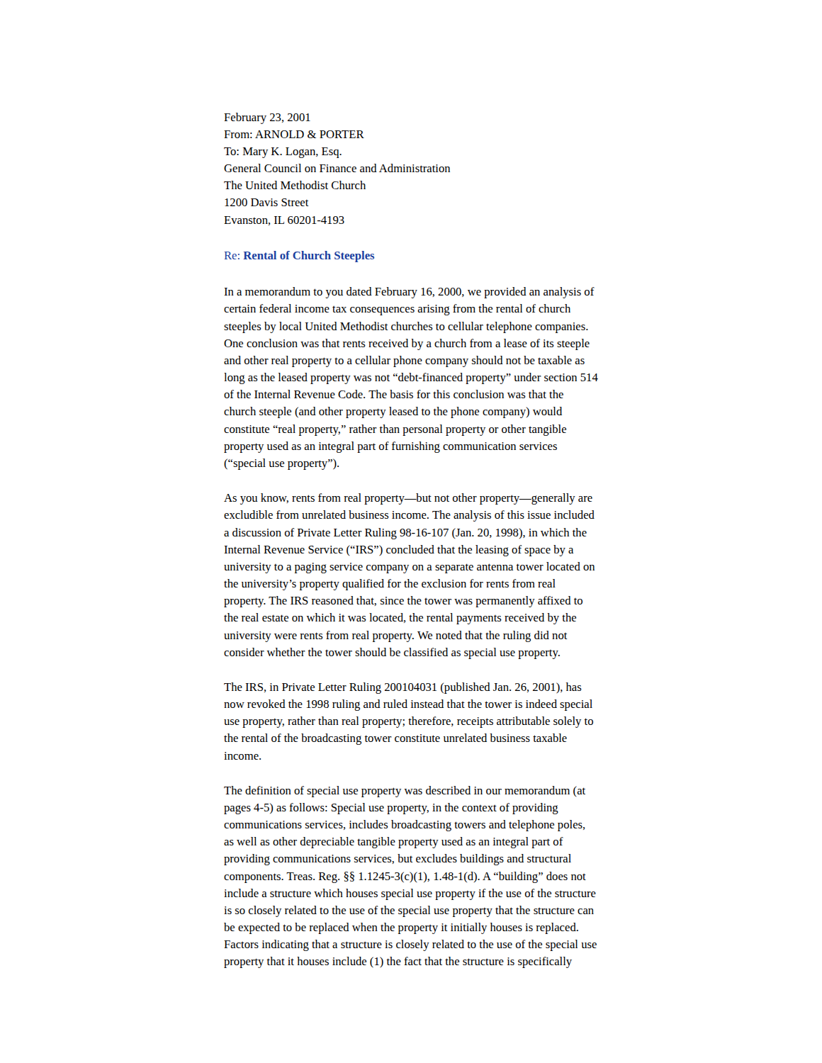February 23, 2001
From: ARNOLD & PORTER
To: Mary K. Logan, Esq.
General Council on Finance and Administration
The United Methodist Church
1200 Davis Street
Evanston, IL 60201-4193
Re: Rental of Church Steeples
In a memorandum to you dated February 16, 2000, we provided an analysis of certain federal income tax consequences arising from the rental of church steeples by local United Methodist churches to cellular telephone companies. One conclusion was that rents received by a church from a lease of its steeple and other real property to a cellular phone company should not be taxable as long as the leased property was not “debt-financed property” under section 514 of the Internal Revenue Code. The basis for this conclusion was that the church steeple (and other property leased to the phone company) would constitute “real property,” rather than personal property or other tangible property used as an integral part of furnishing communication services (“special use property”).
As you know, rents from real property—but not other property—generally are excludible from unrelated business income. The analysis of this issue included a discussion of Private Letter Ruling 98-16-107 (Jan. 20, 1998), in which the Internal Revenue Service (“IRS”) concluded that the leasing of space by a university to a paging service company on a separate antenna tower located on the university’s property qualified for the exclusion for rents from real property. The IRS reasoned that, since the tower was permanently affixed to the real estate on which it was located, the rental payments received by the university were rents from real property. We noted that the ruling did not consider whether the tower should be classified as special use property.
The IRS, in Private Letter Ruling 200104031 (published Jan. 26, 2001), has now revoked the 1998 ruling and ruled instead that the tower is indeed special use property, rather than real property; therefore, receipts attributable solely to the rental of the broadcasting tower constitute unrelated business taxable income.
The definition of special use property was described in our memorandum (at pages 4-5) as follows: Special use property, in the context of providing communications services, includes broadcasting towers and telephone poles, as well as other depreciable tangible property used as an integral part of providing communications services, but excludes buildings and structural components. Treas. Reg. §§ 1.1245-3(c)(1), 1.48-1(d). A “building” does not include a structure which houses special use property if the use of the structure is so closely related to the use of the special use property that the structure can be expected to be replaced when the property it initially houses is replaced. Factors indicating that a structure is closely related to the use of the special use property that it houses include (1) the fact that the structure is specifically